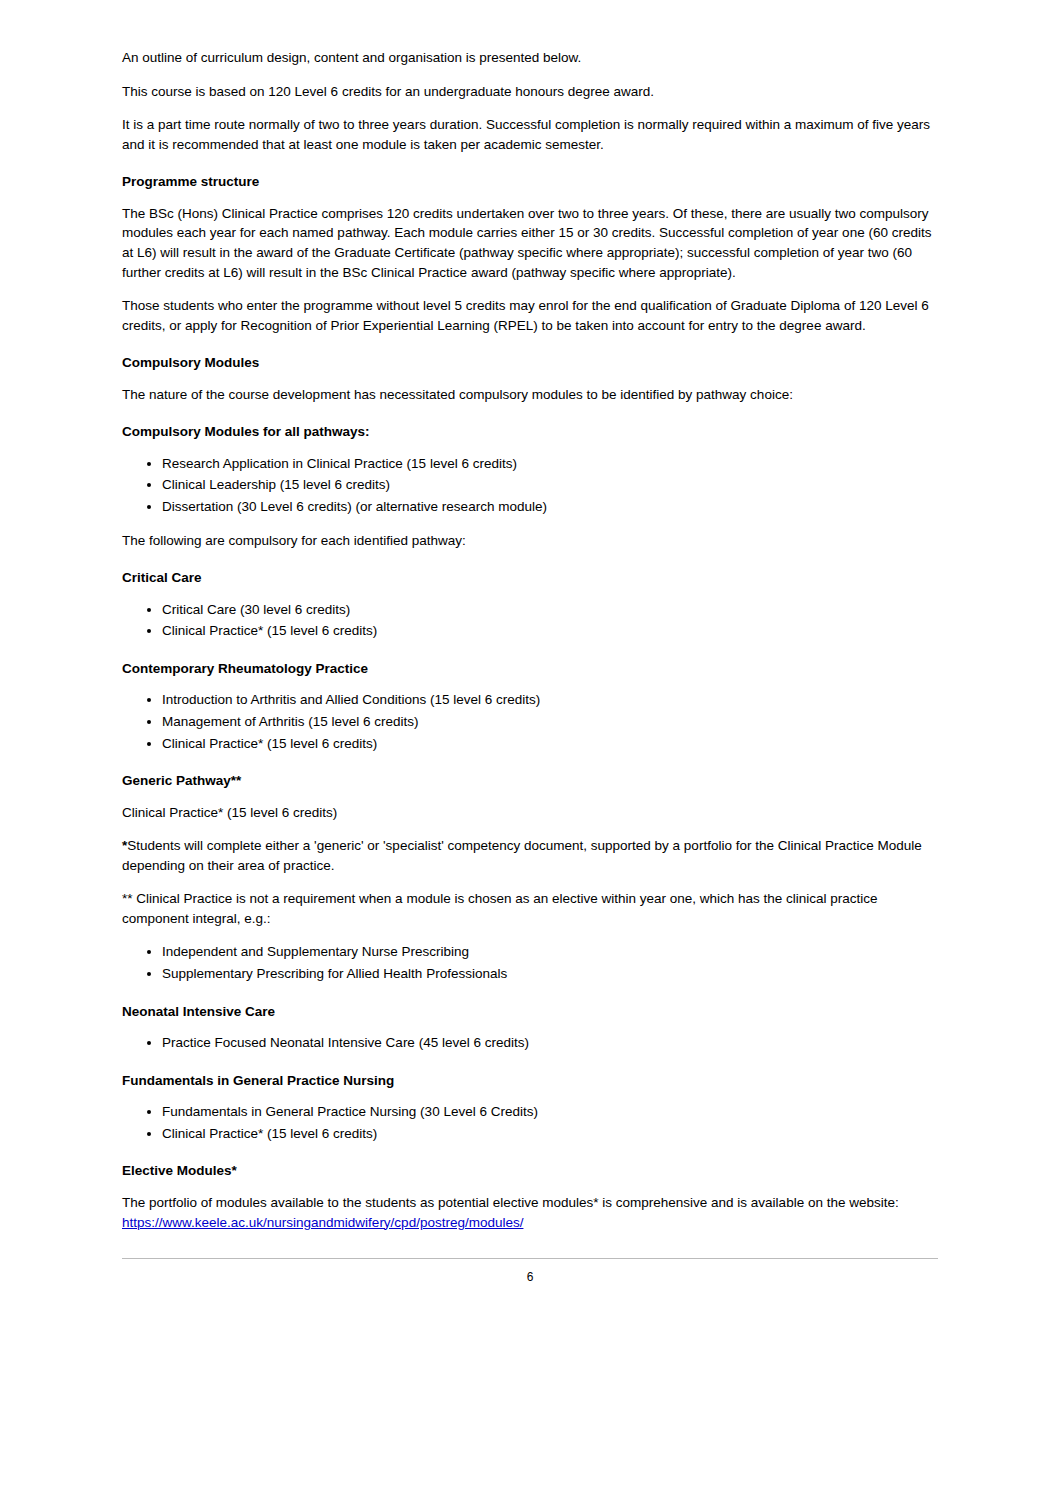An outline of curriculum design, content and organisation is presented below.
This course is based on 120 Level 6 credits for an undergraduate honours degree award.
It is a part time route normally of two to three years duration. Successful completion is normally required within a maximum of five years and it is recommended that at least one module is taken per academic semester.
Programme structure
The BSc (Hons) Clinical Practice comprises 120 credits undertaken over two to three years. Of these, there are usually two compulsory modules each year for each named pathway. Each module carries either 15 or 30 credits. Successful completion of year one (60 credits at L6) will result in the award of the Graduate Certificate (pathway specific where appropriate); successful completion of year two (60 further credits at L6) will result in the BSc Clinical Practice award (pathway specific where appropriate).
Those students who enter the programme without level 5 credits may enrol for the end qualification of Graduate Diploma of 120 Level 6 credits, or apply for Recognition of Prior Experiential Learning (RPEL) to be taken into account for entry to the degree award.
Compulsory Modules
The nature of the course development has necessitated compulsory modules to be identified by pathway choice:
Compulsory Modules for all pathways:
Research Application in Clinical Practice (15 level 6 credits)
Clinical Leadership (15 level 6 credits)
Dissertation (30 Level 6 credits) (or alternative research module)
The following are compulsory for each identified pathway:
Critical Care
Critical Care (30 level 6 credits)
Clinical Practice* (15 level 6 credits)
Contemporary Rheumatology Practice
Introduction to Arthritis and Allied Conditions (15 level 6 credits)
Management of Arthritis (15 level 6 credits)
Clinical Practice* (15 level 6 credits)
Generic Pathway**
Clinical Practice* (15 level 6 credits)
*Students will complete either a 'generic' or 'specialist' competency document, supported by a portfolio for the Clinical Practice Module depending on their area of practice.
** Clinical Practice is not a requirement when a module is chosen as an elective within year one, which has the clinical practice component integral, e.g.:
Independent and Supplementary Nurse Prescribing
Supplementary Prescribing for Allied Health Professionals
Neonatal Intensive Care
Practice Focused Neonatal Intensive Care (45 level 6 credits)
Fundamentals in General Practice Nursing
Fundamentals in General Practice Nursing (30 Level 6 Credits)
Clinical Practice* (15 level 6 credits)
Elective Modules*
The portfolio of modules available to the students as potential elective modules* is comprehensive and is available on the website: https://www.keele.ac.uk/nursingandmidwifery/cpd/postreg/modules/
6